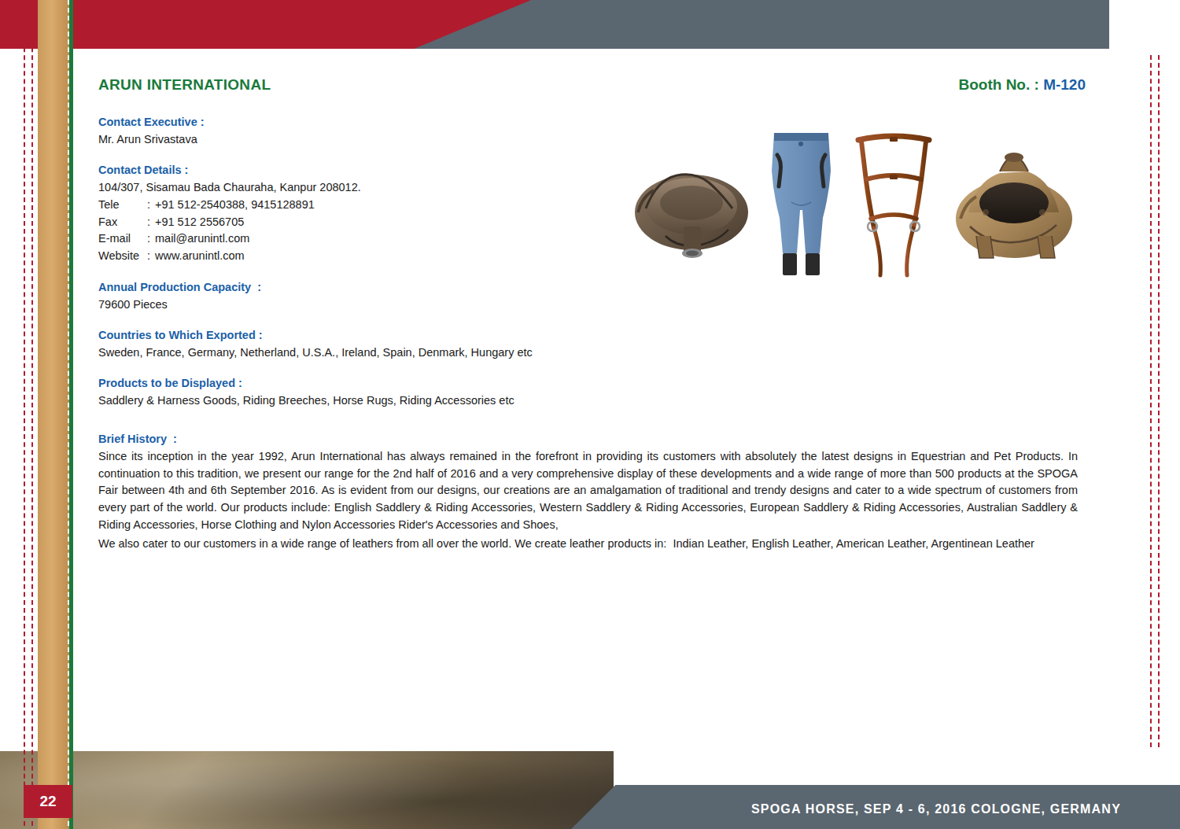ARUN INTERNATIONAL
Booth No. : M-120
Contact Executive :
Mr. Arun Srivastava
Contact Details :
104/307, Sisamau Bada Chauraha, Kanpur 208012.
Tele:+91 512-2540388, 9415128891
Fax:+91 512 2556705
E-mail: mail@arunintl.com
Website: www.arunintl.com
Annual Production Capacity :
79600 Pieces
Countries to Which Exported :
Sweden, France, Germany, Netherland, U.S.A., Ireland, Spain, Denmark, Hungary etc
Products to be Displayed :
Saddlery & Harness Goods, Riding Breeches, Horse Rugs, Riding Accessories etc
Brief History :
Since its inception in the year 1992, Arun International has always remained in the forefront in providing its customers with absolutely the latest designs in Equestrian and Pet Products. In continuation to this tradition, we present our range for the 2nd half of 2016 and a very comprehensive display of these developments and a wide range of more than 500 products at the SPOGA Fair between 4th and 6th September 2016. As is evident from our designs, our creations are an amalgamation of traditional and trendy designs and cater to a wide spectrum of customers from every part of the world. Our products include: English Saddlery & Riding Accessories, Western Saddlery & Riding Accessories, European Saddlery & Riding Accessories, Australian Saddlery & Riding Accessories, Horse Clothing and Nylon Accessories Rider's Accessories and Shoes,
We also cater to our customers in a wide range of leathers from all over the world. We create leather products in: Indian Leather, English Leather, American Leather, Argentinean Leather
SPOGA HORSE, SEP 4 - 6, 2016 COLOGNE, GERMANY
22